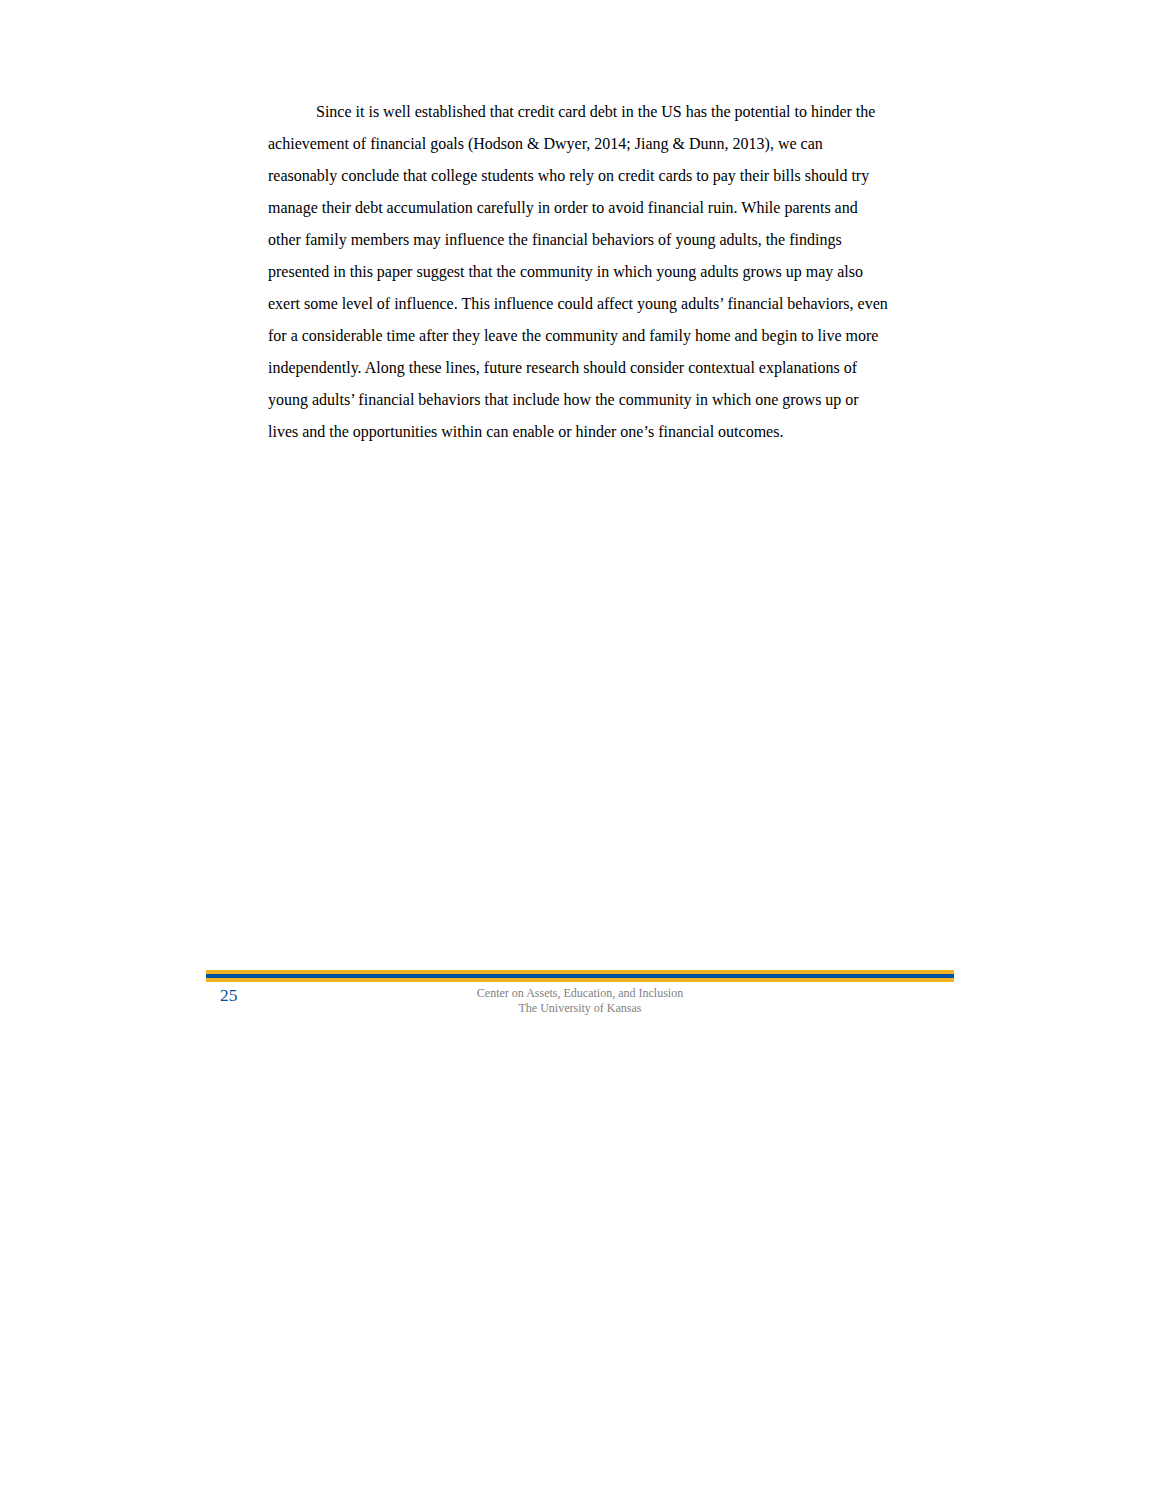Since it is well established that credit card debt in the US has the potential to hinder the achievement of financial goals (Hodson & Dwyer, 2014; Jiang & Dunn, 2013), we can reasonably conclude that college students who rely on credit cards to pay their bills should try manage their debt accumulation carefully in order to avoid financial ruin. While parents and other family members may influence the financial behaviors of young adults, the findings presented in this paper suggest that the community in which young adults grows up may also exert some level of influence. This influence could affect young adults’ financial behaviors, even for a considerable time after they leave the community and family home and begin to live more independently. Along these lines, future research should consider contextual explanations of young adults’ financial behaviors that include how the community in which one grows up or lives and the opportunities within can enable or hinder one’s financial outcomes.
25
Center on Assets, Education, and Inclusion
The University of Kansas